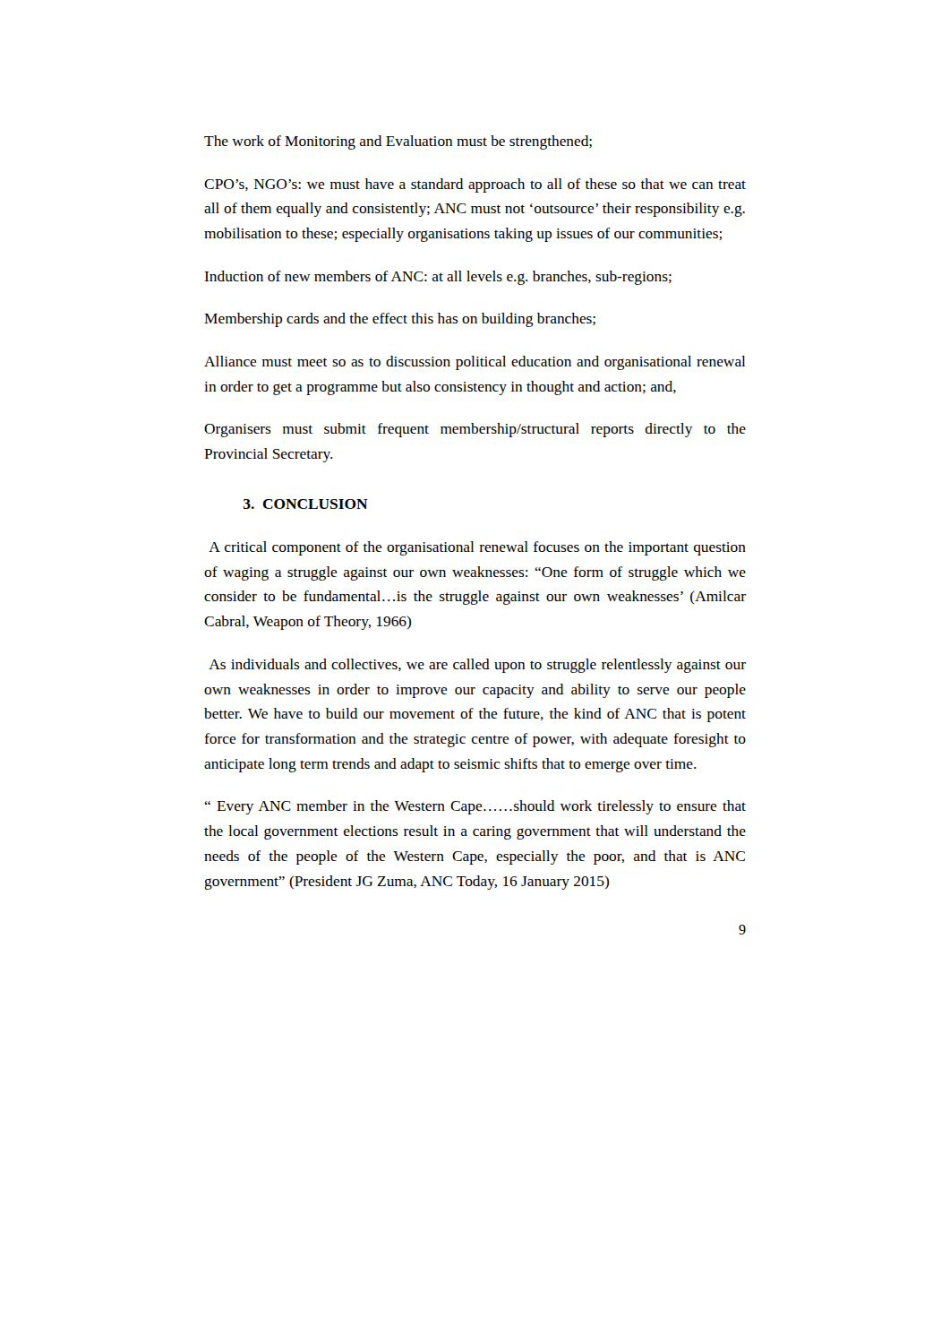The work of Monitoring and Evaluation must be strengthened;
CPO’s, NGO’s: we must have a standard approach to all of these so that we can treat all of them equally and consistently; ANC must not ‘outsource’ their responsibility e.g. mobilisation to these; especially organisations taking up issues of our communities;
Induction of new members of ANC: at all levels e.g. branches, sub-regions;
Membership cards and the effect this has on building branches;
Alliance must meet so as to discussion political education and organisational renewal in order to get a programme but also consistency in thought and action; and,
Organisers must submit frequent membership/structural reports directly to the Provincial Secretary.
3. CONCLUSION
A critical component of the organisational renewal focuses on the important question of waging a struggle against our own weaknesses: “One form of struggle which we consider to be fundamental…is the struggle against our own weaknesses’ (Amilcar Cabral, Weapon of Theory, 1966)
As individuals and collectives, we are called upon to struggle relentlessly against our own weaknesses in order to improve our capacity and ability to serve our people better. We have to build our movement of the future, the kind of ANC that is potent force for transformation and the strategic centre of power, with adequate foresight to anticipate long term trends and adapt to seismic shifts that to emerge over time.
“ Every ANC member in the Western Cape……should work tirelessly to ensure that the local government elections result in a caring government that will understand the needs of the people of the Western Cape, especially the poor, and that is ANC government” (President JG Zuma, ANC Today, 16 January 2015)
9